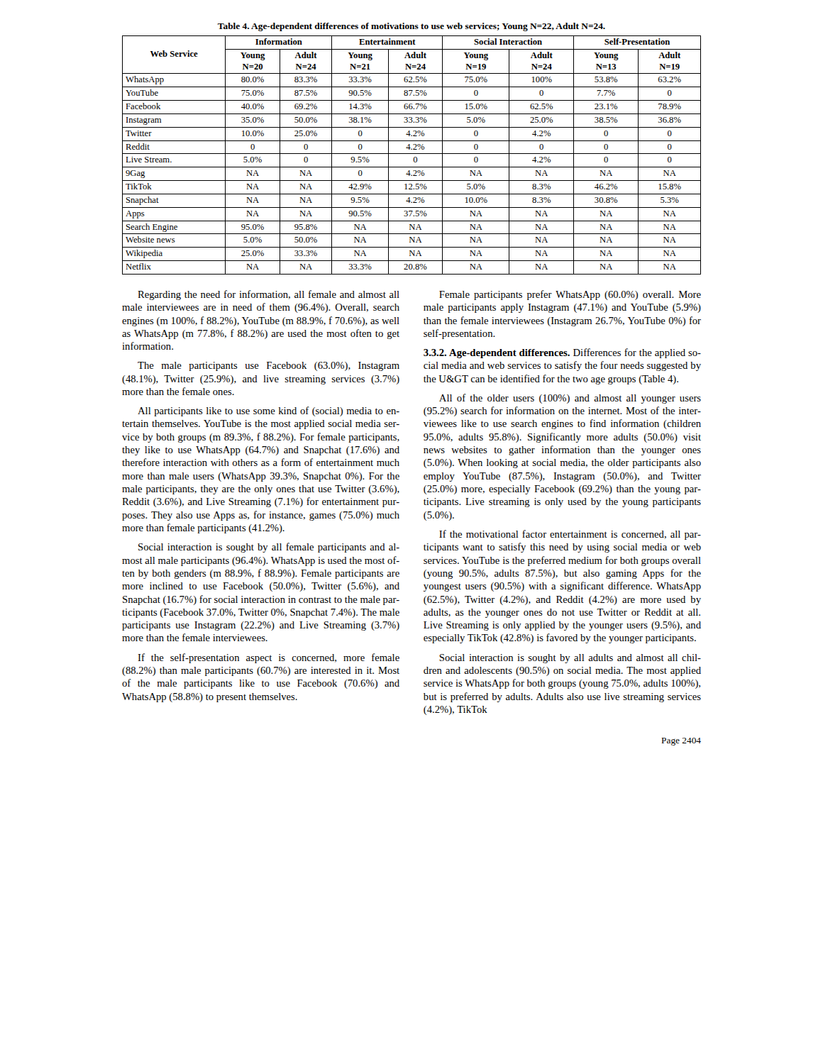Table 4. Age-dependent differences of motivations to use web services; Young N=22, Adult N=24.
| Web Service | Information | Entertainment | Social Interaction | Self-Presentation |
| --- | --- | --- | --- | --- |
| Young N=20 | Adult N=24 | Young N=21 | Adult N=24 | Young N=19 | Adult N=24 | Young N=13 | Adult N=19 |
| WhatsApp | 80.0% | 83.3% | 33.3% | 62.5% | 75.0% | 100% | 53.8% | 63.2% |
| YouTube | 75.0% | 87.5% | 90.5% | 87.5% | 0 | 0 | 7.7% | 0 |
| Facebook | 40.0% | 69.2% | 14.3% | 66.7% | 15.0% | 62.5% | 23.1% | 78.9% |
| Instagram | 35.0% | 50.0% | 38.1% | 33.3% | 5.0% | 25.0% | 38.5% | 36.8% |
| Twitter | 10.0% | 25.0% | 0 | 4.2% | 0 | 4.2% | 0 | 0 |
| Reddit | 0 | 0 | 0 | 4.2% | 0 | 0 | 0 | 0 |
| Live Stream. | 5.0% | 0 | 9.5% | 0 | 0 | 4.2% | 0 | 0 |
| 9Gag | NA | NA | 0 | 4.2% | NA | NA | NA | NA |
| TikTok | NA | NA | 42.9% | 12.5% | 5.0% | 8.3% | 46.2% | 15.8% |
| Snapchat | NA | NA | 9.5% | 4.2% | 10.0% | 8.3% | 30.8% | 5.3% |
| Apps | NA | NA | 90.5% | 37.5% | NA | NA | NA | NA |
| Search Engine | 95.0% | 95.8% | NA | NA | NA | NA | NA | NA |
| Website news | 5.0% | 50.0% | NA | NA | NA | NA | NA | NA |
| Wikipedia | 25.0% | 33.3% | NA | NA | NA | NA | NA | NA |
| Netflix | NA | NA | 33.3% | 20.8% | NA | NA | NA | NA |
Regarding the need for information, all female and almost all male interviewees are in need of them (96.4%). Overall, search engines (m 100%, f 88.2%), YouTube (m 88.9%, f 70.6%), as well as WhatsApp (m 77.8%, f 88.2%) are used the most often to get information.
The male participants use Facebook (63.0%), Instagram (48.1%), Twitter (25.9%), and live streaming services (3.7%) more than the female ones.
All participants like to use some kind of (social) media to entertain themselves. YouTube is the most applied social media service by both groups (m 89.3%, f 88.2%). For female participants, they like to use WhatsApp (64.7%) and Snapchat (17.6%) and therefore interaction with others as a form of entertainment much more than male users (WhatsApp 39.3%, Snapchat 0%). For the male participants, they are the only ones that use Twitter (3.6%), Reddit (3.6%), and Live Streaming (7.1%) for entertainment purposes. They also use Apps as, for instance, games (75.0%) much more than female participants (41.2%).
Social interaction is sought by all female participants and almost all male participants (96.4%). WhatsApp is used the most often by both genders (m 88.9%, f 88.9%). Female participants are more inclined to use Facebook (50.0%), Twitter (5.6%), and Snapchat (16.7%) for social interaction in contrast to the male participants (Facebook 37.0%, Twitter 0%, Snapchat 7.4%). The male participants use Instagram (22.2%) and Live Streaming (3.7%) more than the female interviewees.
If the self-presentation aspect is concerned, more female (88.2%) than male participants (60.7%) are interested in it. Most of the male participants like to use Facebook (70.6%) and WhatsApp (58.8%) to present themselves.
Female participants prefer WhatsApp (60.0%) overall. More male participants apply Instagram (47.1%) and YouTube (5.9%) than the female interviewees (Instagram 26.7%, YouTube 0%) for self-presentation.
3.3.2. Age-dependent differences.
Differences for the applied social media and web services to satisfy the four needs suggested by the U&GT can be identified for the two age groups (Table 4).
All of the older users (100%) and almost all younger users (95.2%) search for information on the internet. Most of the interviewees like to use search engines to find information (children 95.0%, adults 95.8%). Significantly more adults (50.0%) visit news websites to gather information than the younger ones (5.0%). When looking at social media, the older participants also employ YouTube (87.5%), Instagram (50.0%), and Twitter (25.0%) more, especially Facebook (69.2%) than the young participants. Live streaming is only used by the young participants (5.0%).
If the motivational factor entertainment is concerned, all participants want to satisfy this need by using social media or web services. YouTube is the preferred medium for both groups overall (young 90.5%, adults 87.5%), but also gaming Apps for the youngest users (90.5%) with a significant difference. WhatsApp (62.5%), Twitter (4.2%), and Reddit (4.2%) are more used by adults, as the younger ones do not use Twitter or Reddit at all. Live Streaming is only applied by the younger users (9.5%), and especially TikTok (42.8%) is favored by the younger participants.
Social interaction is sought by all adults and almost all children and adolescents (90.5%) on social media. The most applied service is WhatsApp for both groups (young 75.0%, adults 100%), but is preferred by adults. Adults also use live streaming services (4.2%), TikTok
Page 2404